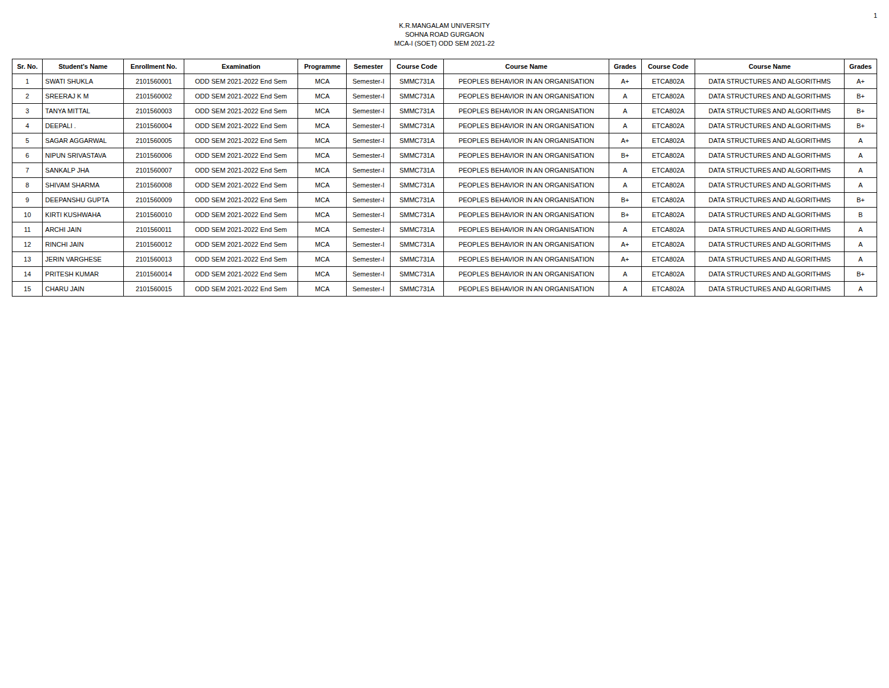1
K.R.MANGALAM UNIVERSITY
SOHNA ROAD GURGAON
MCA-I (SOET) ODD SEM 2021-22
| Sr. No. | Student's Name | Enrollment No. | Examination | Programme | Semester | Course Code | Course Name | Grades | Course Code | Course Name | Grades |
| --- | --- | --- | --- | --- | --- | --- | --- | --- | --- | --- | --- |
| 1 | SWATI SHUKLA | 2101560001 | ODD SEM 2021-2022 End Sem | MCA | Semester-I | SMMC731A | PEOPLES BEHAVIOR IN AN ORGANISATION | A+ | ETCA802A | DATA STRUCTURES AND ALGORITHMS | A+ |
| 2 | SREERAJ K M | 2101560002 | ODD SEM 2021-2022 End Sem | MCA | Semester-I | SMMC731A | PEOPLES BEHAVIOR IN AN ORGANISATION | A | ETCA802A | DATA STRUCTURES AND ALGORITHMS | B+ |
| 3 | TANYA MITTAL | 2101560003 | ODD SEM 2021-2022 End Sem | MCA | Semester-I | SMMC731A | PEOPLES BEHAVIOR IN AN ORGANISATION | A | ETCA802A | DATA STRUCTURES AND ALGORITHMS | B+ |
| 4 | DEEPALI . | 2101560004 | ODD SEM 2021-2022 End Sem | MCA | Semester-I | SMMC731A | PEOPLES BEHAVIOR IN AN ORGANISATION | A | ETCA802A | DATA STRUCTURES AND ALGORITHMS | B+ |
| 5 | SAGAR AGGARWAL | 2101560005 | ODD SEM 2021-2022 End Sem | MCA | Semester-I | SMMC731A | PEOPLES BEHAVIOR IN AN ORGANISATION | A+ | ETCA802A | DATA STRUCTURES AND ALGORITHMS | A |
| 6 | NIPUN SRIVASTAVA | 2101560006 | ODD SEM 2021-2022 End Sem | MCA | Semester-I | SMMC731A | PEOPLES BEHAVIOR IN AN ORGANISATION | B+ | ETCA802A | DATA STRUCTURES AND ALGORITHMS | A |
| 7 | SANKALP JHA | 2101560007 | ODD SEM 2021-2022 End Sem | MCA | Semester-I | SMMC731A | PEOPLES BEHAVIOR IN AN ORGANISATION | A | ETCA802A | DATA STRUCTURES AND ALGORITHMS | A |
| 8 | SHIVAM SHARMA | 2101560008 | ODD SEM 2021-2022 End Sem | MCA | Semester-I | SMMC731A | PEOPLES BEHAVIOR IN AN ORGANISATION | A | ETCA802A | DATA STRUCTURES AND ALGORITHMS | A |
| 9 | DEEPANSHU GUPTA | 2101560009 | ODD SEM 2021-2022 End Sem | MCA | Semester-I | SMMC731A | PEOPLES BEHAVIOR IN AN ORGANISATION | B+ | ETCA802A | DATA STRUCTURES AND ALGORITHMS | B+ |
| 10 | KIRTI KUSHWAHA | 2101560010 | ODD SEM 2021-2022 End Sem | MCA | Semester-I | SMMC731A | PEOPLES BEHAVIOR IN AN ORGANISATION | B+ | ETCA802A | DATA STRUCTURES AND ALGORITHMS | B |
| 11 | ARCHI JAIN | 2101560011 | ODD SEM 2021-2022 End Sem | MCA | Semester-I | SMMC731A | PEOPLES BEHAVIOR IN AN ORGANISATION | A | ETCA802A | DATA STRUCTURES AND ALGORITHMS | A |
| 12 | RINCHI JAIN | 2101560012 | ODD SEM 2021-2022 End Sem | MCA | Semester-I | SMMC731A | PEOPLES BEHAVIOR IN AN ORGANISATION | A+ | ETCA802A | DATA STRUCTURES AND ALGORITHMS | A |
| 13 | JERIN VARGHESE | 2101560013 | ODD SEM 2021-2022 End Sem | MCA | Semester-I | SMMC731A | PEOPLES BEHAVIOR IN AN ORGANISATION | A+ | ETCA802A | DATA STRUCTURES AND ALGORITHMS | A |
| 14 | PRITESH KUMAR | 2101560014 | ODD SEM 2021-2022 End Sem | MCA | Semester-I | SMMC731A | PEOPLES BEHAVIOR IN AN ORGANISATION | A | ETCA802A | DATA STRUCTURES AND ALGORITHMS | B+ |
| 15 | CHARU JAIN | 2101560015 | ODD SEM 2021-2022 End Sem | MCA | Semester-I | SMMC731A | PEOPLES BEHAVIOR IN AN ORGANISATION | A | ETCA802A | DATA STRUCTURES AND ALGORITHMS | A |